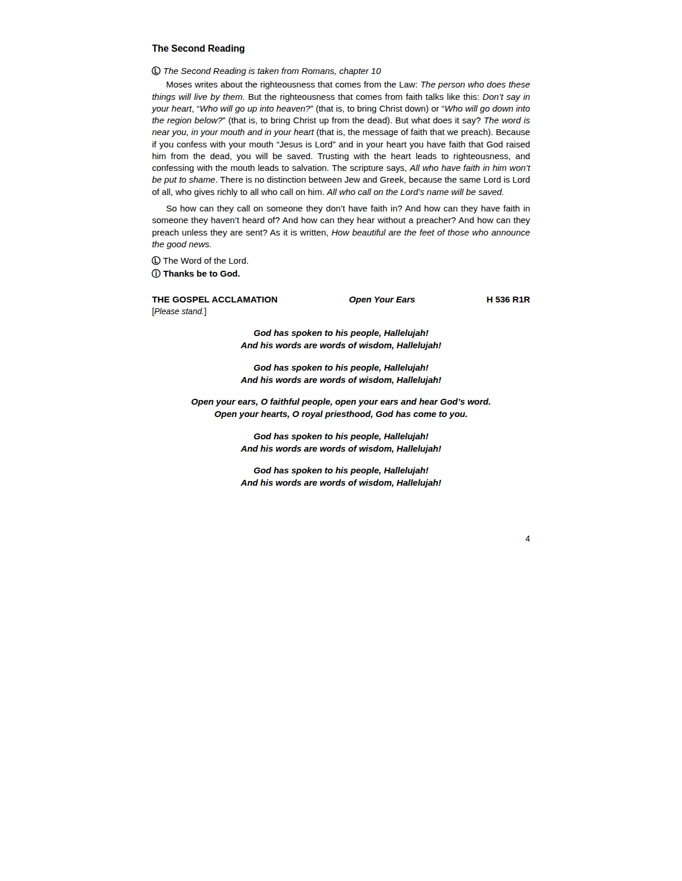The Second Reading
Ⓛ The Second Reading is taken from Romans, chapter 10
Moses writes about the righteousness that comes from the Law: The person who does these things will live by them. But the righteousness that comes from faith talks like this: Don’t say in your heart, “Who will go up into heaven?” (that is, to bring Christ down) or “Who will go down into the region below?” (that is, to bring Christ up from the dead). But what does it say? The word is near you, in your mouth and in your heart (that is, the message of faith that we preach). Because if you confess with your mouth “Jesus is Lord” and in your heart you have faith that God raised him from the dead, you will be saved. Trusting with the heart leads to righteousness, and confessing with the mouth leads to salvation. The scripture says, All who have faith in him won’t be put to shame. There is no distinction between Jew and Greek, because the same Lord is Lord of all, who gives richly to all who call on him. All who call on the Lord’s name will be saved.
So how can they call on someone they don’t have faith in? And how can they have faith in someone they haven’t heard of? And how can they hear without a preacher? And how can they preach unless they are sent? As it is written, How beautiful are the feet of those who announce the good news.
Ⓛ The Word of the Lord.
ⓘ Thanks be to God.
THE GOSPEL ACCLAMATION Open Your Ears H 536 R1R
[Please stand.]
God has spoken to his people, Hallelujah!
And his words are words of wisdom, Hallelujah!
God has spoken to his people, Hallelujah!
And his words are words of wisdom, Hallelujah!
Open your ears, O faithful people, open your ears and hear God’s word.
Open your hearts, O royal priesthood, God has come to you.
God has spoken to his people, Hallelujah!
And his words are words of wisdom, Hallelujah!
God has spoken to his people, Hallelujah!
And his words are words of wisdom, Hallelujah!
4